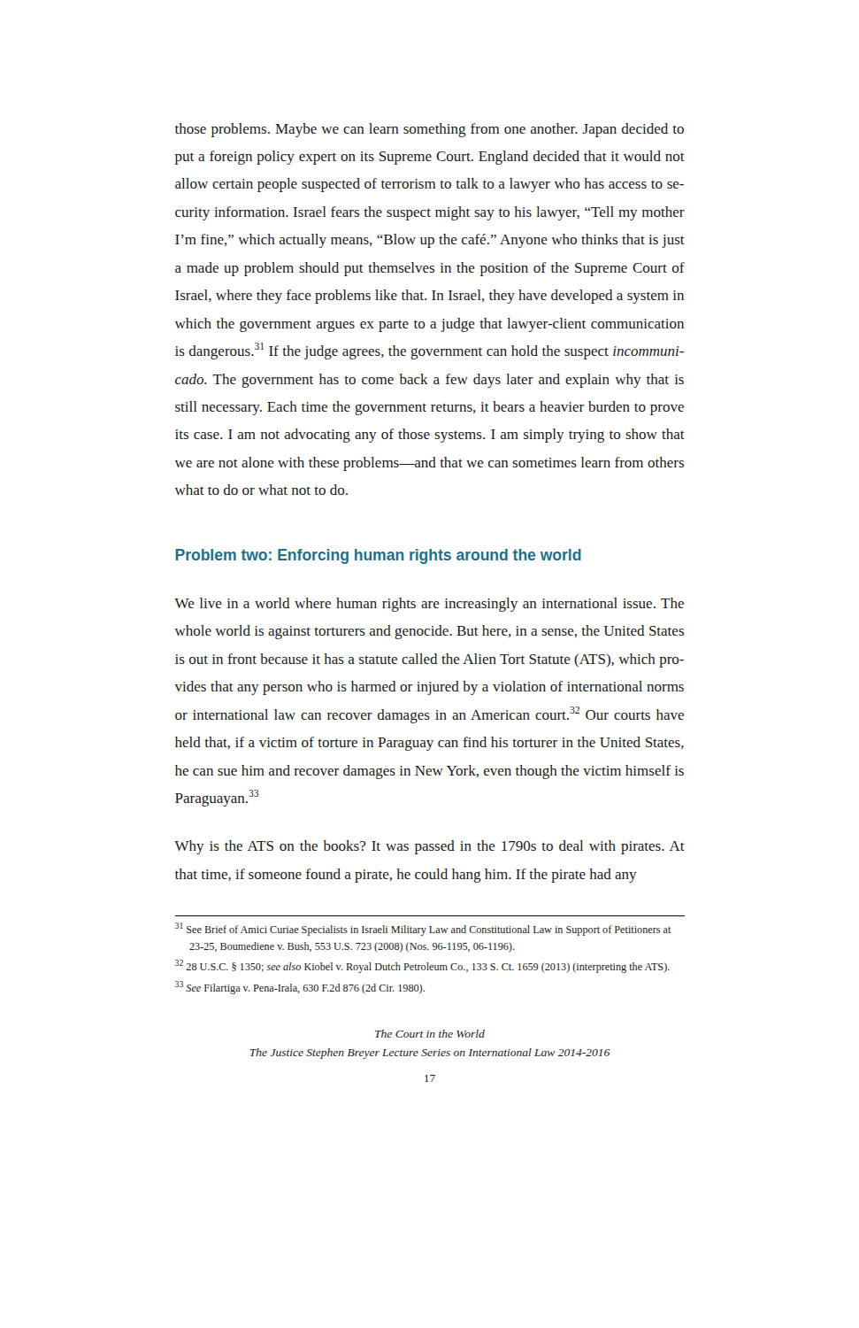those problems. Maybe we can learn something from one another. Japan decided to put a foreign policy expert on its Supreme Court. England decided that it would not allow certain people suspected of terrorism to talk to a lawyer who has access to security information. Israel fears the suspect might say to his lawyer, “Tell my mother I’m fine,” which actually means, “Blow up the café.” Anyone who thinks that is just a made up problem should put themselves in the position of the Supreme Court of Israel, where they face problems like that. In Israel, they have developed a system in which the government argues ex parte to a judge that lawyer-client communication is dangerous.31 If the judge agrees, the government can hold the suspect incommunicado. The government has to come back a few days later and explain why that is still necessary. Each time the government returns, it bears a heavier burden to prove its case. I am not advocating any of those systems. I am simply trying to show that we are not alone with these problems—and that we can sometimes learn from others what to do or what not to do.
Problem two: Enforcing human rights around the world
We live in a world where human rights are increasingly an international issue. The whole world is against torturers and genocide. But here, in a sense, the United States is out in front because it has a statute called the Alien Tort Statute (ATS), which provides that any person who is harmed or injured by a violation of international norms or international law can recover damages in an American court.32 Our courts have held that, if a victim of torture in Paraguay can find his torturer in the United States, he can sue him and recover damages in New York, even though the victim himself is Paraguayan.33
Why is the ATS on the books? It was passed in the 1790s to deal with pirates. At that time, if someone found a pirate, he could hang him. If the pirate had any
31 See Brief of Amici Curiae Specialists in Israeli Military Law and Constitutional Law in Support of Petitioners at 23-25, Boumediene v. Bush, 553 U.S. 723 (2008) (Nos. 96-1195, 06-1196).
32 28 U.S.C. § 1350; see also Kiobel v. Royal Dutch Petroleum Co., 133 S. Ct. 1659 (2013) (interpreting the ATS).
33 See Filartiga v. Pena-Irala, 630 F.2d 876 (2d Cir. 1980).
The Court in the World
The Justice Stephen Breyer Lecture Series on International Law 2014-2016
17